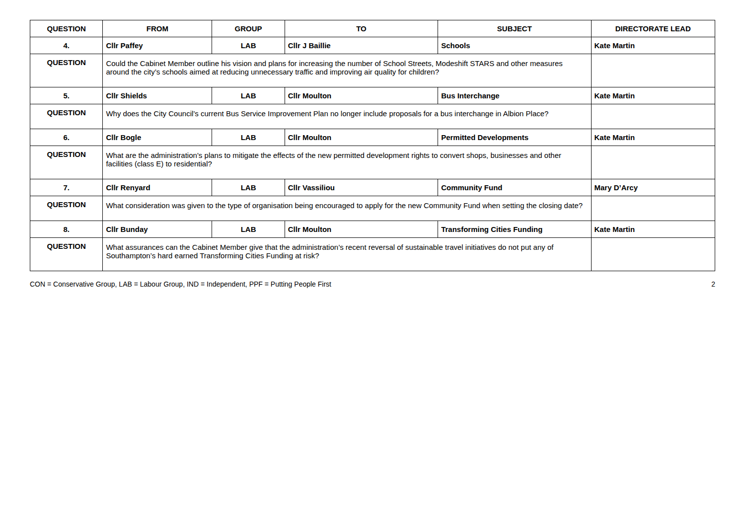| QUESTION | FROM | GROUP | TO | SUBJECT | DIRECTORATE LEAD |
| --- | --- | --- | --- | --- | --- |
| 4. | Cllr Paffey | LAB | Cllr J Baillie | Schools | Kate Martin |
| QUESTION | Could the Cabinet Member outline his vision and plans for increasing the number of School Streets, Modeshift STARS and other measures around the city’s schools aimed at reducing unnecessary traffic and improving air quality for children? | |
| 5. | Cllr Shields | LAB | Cllr Moulton | Bus Interchange | Kate Martin |
| QUESTION | Why does the City Council’s current Bus Service Improvement Plan no longer include proposals for a bus interchange in Albion Place? | |
| 6. | Cllr Bogle | LAB | Cllr Moulton | Permitted Developments | Kate Martin |
| QUESTION | What are the administration’s plans to mitigate the effects of the new permitted development rights to convert shops, businesses and other facilities (class E) to residential? | |
| 7. | Cllr Renyard | LAB | Cllr Vassiliou | Community Fund | Mary D’Arcy |
| QUESTION | What consideration was given to the type of organisation being encouraged to apply for the new Community Fund when setting the closing date? | |
| 8. | Cllr Bunday | LAB | Cllr Moulton | Transforming Cities Funding | Kate Martin |
| QUESTION | What assurances can the Cabinet Member give that the administration’s recent reversal of sustainable travel initiatives do not put any of Southampton’s hard earned Transforming Cities Funding at risk? | |
CON = Conservative Group, LAB = Labour Group, IND = Independent, PPF = Putting People First 2